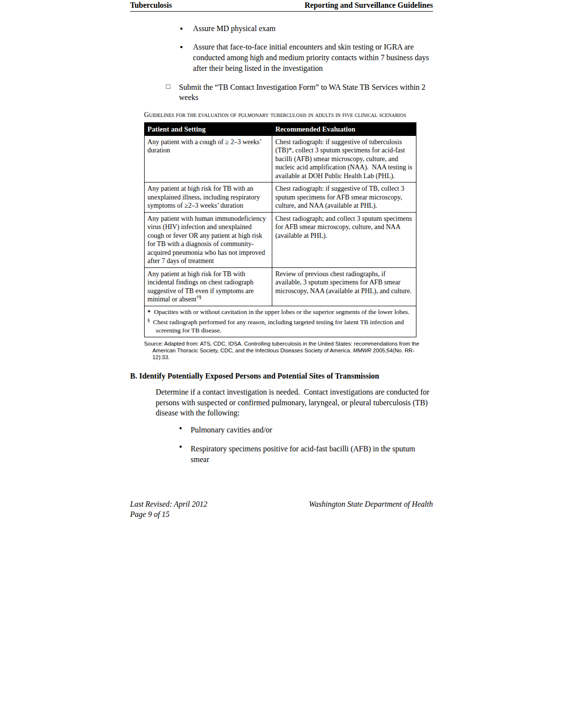Tuberculosis
Reporting and Surveillance Guidelines
Assure MD physical exam
Assure that face-to-face initial encounters and skin testing or IGRA are conducted among high and medium priority contacts within 7 business days after their being listed in the investigation
Submit the “TB Contact Investigation Form” to WA State TB Services within 2 weeks
Guidelines for the evaluation of pulmonary tuberculosis in adults in five clinical scenarios
| Patient and Setting | Recommended Evaluation |
| --- | --- |
| Any patient with a cough of ≥ 2–3 weeks’ duration | Chest radiograph: if suggestive of tuberculosis (TB)*, collect 3 sputum specimens for acid-fast bacilli (AFB) smear microscopy, culture, and nucleic acid amplification (NAA). NAA testing is available at DOH Public Health Lab (PHL). |
| Any patient at high risk for TB with an unexplained illness, including respiratory symptoms of ≥2–3 weeks’ duration | Chest radiograph: if suggestive of TB, collect 3 sputum specimens for AFB smear microscopy, culture, and NAA (available at PHL). |
| Any patient with human immunodeficiency virus (HIV) infection and unexplained cough or fever OR any patient at high risk for TB with a diagnosis of community-acquired pneumonia who has not improved after 7 days of treatment | Chest radiograph; and collect 3 sputum specimens for AFB smear microscopy, culture, and NAA (available at PHL). |
| Any patient at high risk for TB with incidental findings on chest radiograph suggestive of TB even if symptoms are minimal or absent †§ | Review of previous chest radiographs, if available, 3 sputum specimens for AFB smear microscopy, NAA (available at PHL), and culture. |
| * Opacities with or without cavitation in the upper lobes or the superior segments of the lower lobes. § Chest radiograph performed for any reason, including targeted testing for latent TB infection and screening for TB disease. |
Source: Adapted from: ATS, CDC, IDSA. Controlling tuberculosis in the United States: recommendations from the American Thoracic Society, CDC, and the Infectious Diseases Society of America. MMWR 2005;54(No. RR-12):33.
B. Identify Potentially Exposed Persons and Potential Sites of Transmission
Determine if a contact investigation is needed. Contact investigations are conducted for persons with suspected or confirmed pulmonary, laryngeal, or pleural tuberculosis (TB) disease with the following:
Pulmonary cavities and/or
Respiratory specimens positive for acid-fast bacilli (AFB) in the sputum smear
Last Revised: April 2012
Page 9 of 15
Washington State Department of Health